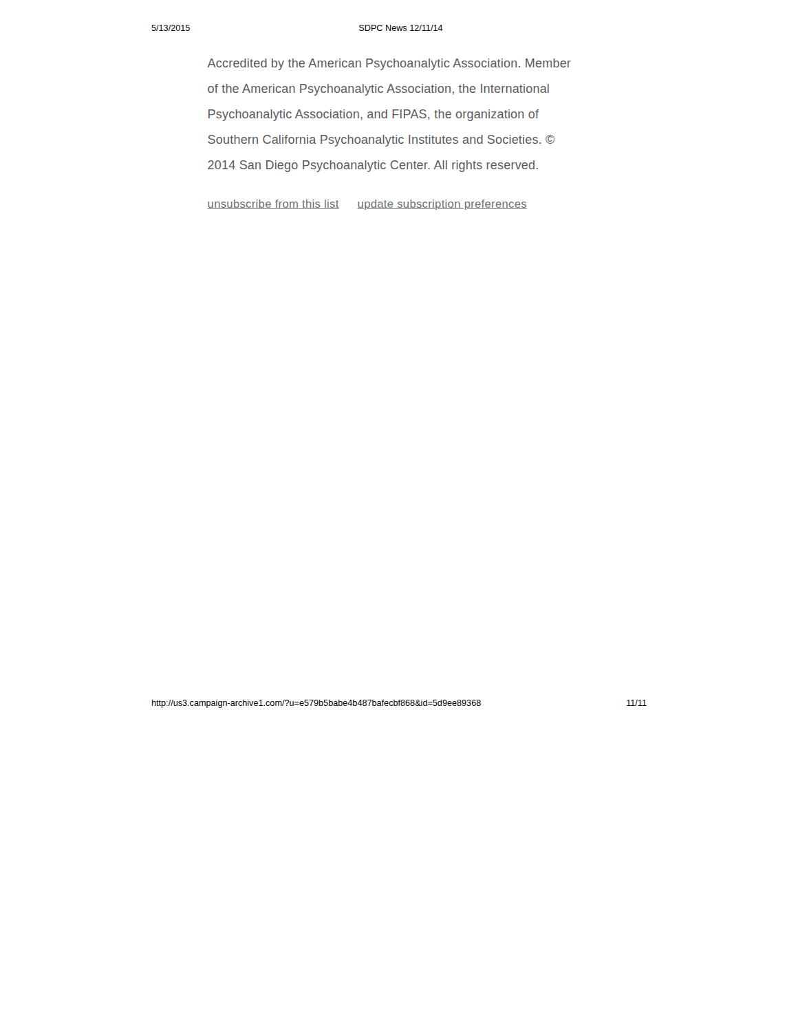5/13/2015
SDPC News 12/11/14
Accredited by the American Psychoanalytic Association. Member of the American Psychoanalytic Association, the International Psychoanalytic Association, and FIPAS, the organization of Southern California Psychoanalytic Institutes and Societies. © 2014 San Diego Psychoanalytic Center. All rights reserved.
unsubscribe from this list update subscription preferences
http://us3.campaign-archive1.com/?u=e579b5babe4b487bafecbf868&id=5d9ee89368
11/11